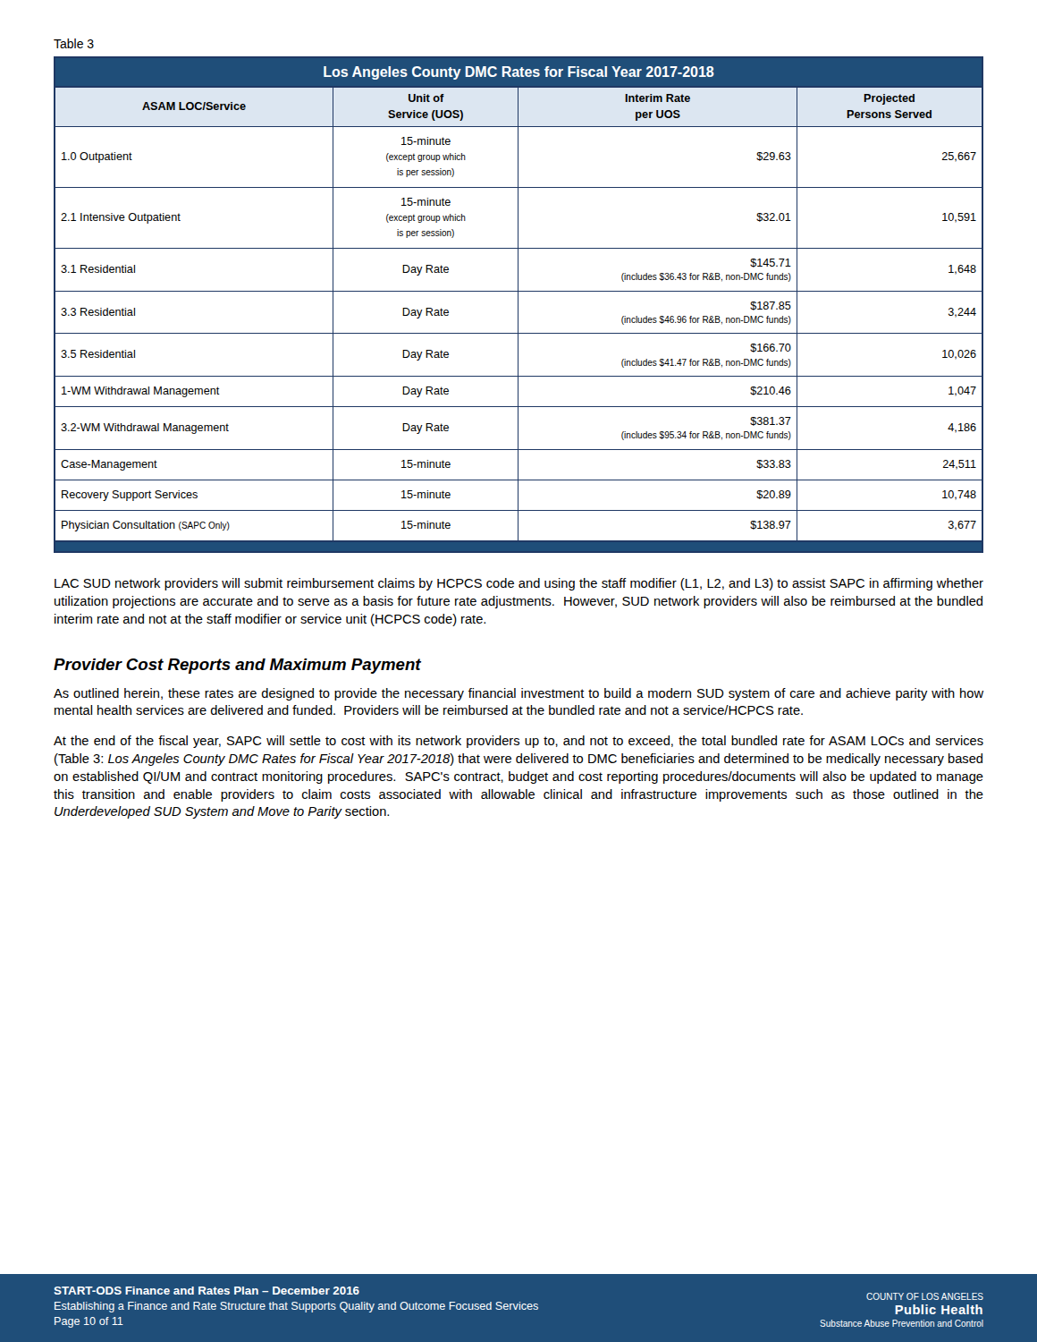Table 3
Los Angeles County DMC Rates for Fiscal Year 2017-2018
| ASAM LOC/Service | Unit of Service (UOS) | Interim Rate per UOS | Projected Persons Served |
| --- | --- | --- | --- |
| 1.0 Outpatient | 15-minute (except group which is per session) | $29.63 | 25,667 |
| 2.1 Intensive Outpatient | 15-minute (except group which is per session) | $32.01 | 10,591 |
| 3.1 Residential | Day Rate | $145.71 (includes $36.43 for R&B, non-DMC funds) | 1,648 |
| 3.3 Residential | Day Rate | $187.85 (includes $46.96 for R&B, non-DMC funds) | 3,244 |
| 3.5 Residential | Day Rate | $166.70 (includes $41.47 for R&B, non-DMC funds) | 10,026 |
| 1-WM Withdrawal Management | Day Rate | $210.46 | 1,047 |
| 3.2-WM Withdrawal Management | Day Rate | $381.37 (includes $95.34 for R&B, non-DMC funds) | 4,186 |
| Case-Management | 15-minute | $33.83 | 24,511 |
| Recovery Support Services | 15-minute | $20.89 | 10,748 |
| Physician Consultation (SAPC Only) | 15-minute | $138.97 | 3,677 |
LAC SUD network providers will submit reimbursement claims by HCPCS code and using the staff modifier (L1, L2, and L3) to assist SAPC in affirming whether utilization projections are accurate and to serve as a basis for future rate adjustments. However, SUD network providers will also be reimbursed at the bundled interim rate and not at the staff modifier or service unit (HCPCS code) rate.
Provider Cost Reports and Maximum Payment
As outlined herein, these rates are designed to provide the necessary financial investment to build a modern SUD system of care and achieve parity with how mental health services are delivered and funded. Providers will be reimbursed at the bundled rate and not a service/HCPCS rate.
At the end of the fiscal year, SAPC will settle to cost with its network providers up to, and not to exceed, the total bundled rate for ASAM LOCs and services (Table 3: Los Angeles County DMC Rates for Fiscal Year 2017-2018) that were delivered to DMC beneficiaries and determined to be medically necessary based on established QI/UM and contract monitoring procedures. SAPC's contract, budget and cost reporting procedures/documents will also be updated to manage this transition and enable providers to claim costs associated with allowable clinical and infrastructure improvements such as those outlined in the Underdeveloped SUD System and Move to Parity section.
START-ODS Finance and Rates Plan – December 2016
Establishing a Finance and Rate Structure that Supports Quality and Outcome Focused Services
Page 10 of 11
COUNTY OF LOS ANGELES
Public Health
Substance Abuse Prevention and Control